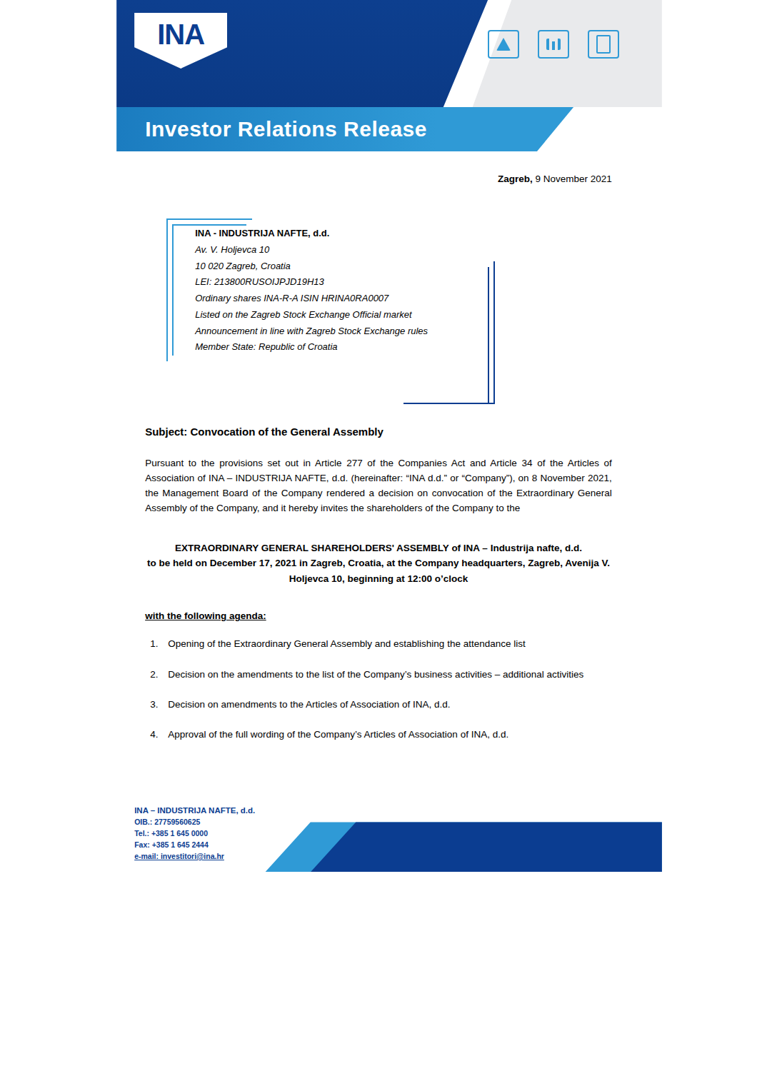Investor Relations Release
INA
Zagreb, 9 November 2021
INA - INDUSTRIJA NAFTE, d.d.
Av. V. Holjevca 10
10 020 Zagreb, Croatia
LEI: 213800RUSOIJPJD19H13
Ordinary shares INA-R-A ISIN HRINA0RA0007
Listed on the Zagreb Stock Exchange Official market
Announcement in line with Zagreb Stock Exchange rules
Member State: Republic of Croatia
Subject: Convocation of the General Assembly
Pursuant to the provisions set out in Article 277 of the Companies Act and Article 34 of the Articles of Association of INA – INDUSTRIJA NAFTE, d.d. (hereinafter: “INA d.d.” or “Company”), on 8 November 2021, the Management Board of the Company rendered a decision on convocation of the Extraordinary General Assembly of the Company, and it hereby invites the shareholders of the Company to the
EXTRAORDINARY GENERAL SHAREHOLDERS' ASSEMBLY of INA – Industrija nafte, d.d.
to be held on December 17, 2021 in Zagreb, Croatia, at the Company headquarters, Zagreb, Avenija V.
Holjevca 10, beginning at 12:00 o’clock
with the following agenda:
Opening of the Extraordinary General Assembly and establishing the attendance list
Decision on the amendments to the list of the Company’s business activities – additional activities
Decision on amendments to the Articles of Association of INA, d.d.
Approval of the full wording of the Company’s Articles of Association of INA, d.d.
INA – INDUSTRIJA NAFTE, d.d.
OIB.: 27759560625
Tel.: +385 1 645 0000
Fax: +385 1 645 2444
e-mail: investitori@ina.hr